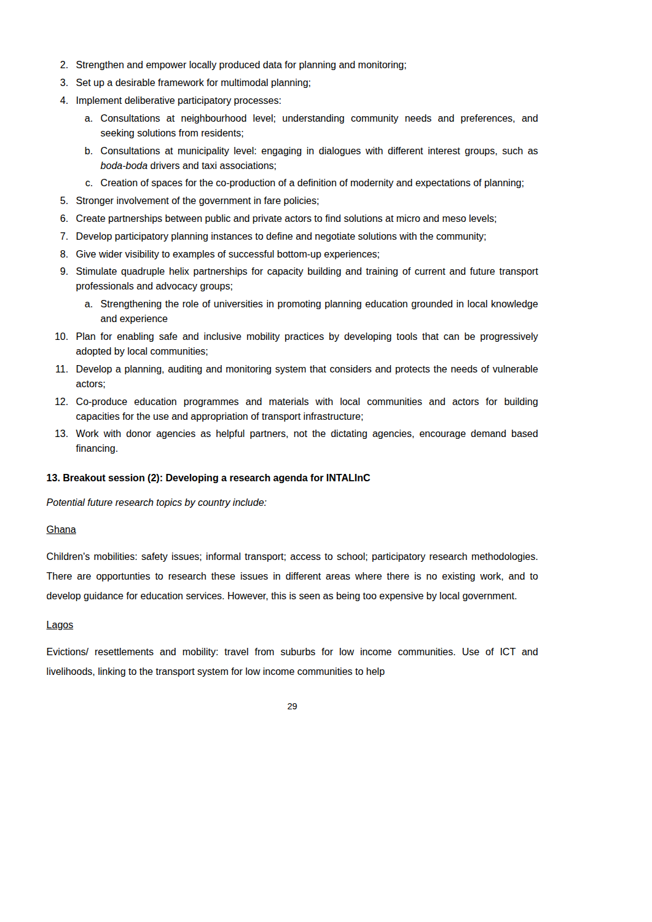Strengthen and empower locally produced data for planning and monitoring;
Set up a desirable framework for multimodal planning;
Implement deliberative participatory processes:
Consultations at neighbourhood level; understanding community needs and preferences, and seeking solutions from residents;
Consultations at municipality level: engaging in dialogues with different interest groups, such as boda-boda drivers and taxi associations;
Creation of spaces for the co-production of a definition of modernity and expectations of planning;
Stronger involvement of the government in fare policies;
Create partnerships between public and private actors to find solutions at micro and meso levels;
Develop participatory planning instances to define and negotiate solutions with the community;
Give wider visibility to examples of successful bottom-up experiences;
Stimulate quadruple helix partnerships for capacity building and training of current and future transport professionals and advocacy groups;
Strengthening the role of universities in promoting planning education grounded in local knowledge and experience
Plan for enabling safe and inclusive mobility practices by developing tools that can be progressively adopted by local communities;
Develop a planning, auditing and monitoring system that considers and protects the needs of vulnerable actors;
Co-produce education programmes and materials with local communities and actors for building capacities for the use and appropriation of transport infrastructure;
Work with donor agencies as helpful partners, not the dictating agencies, encourage demand based financing.
13. Breakout session (2): Developing a research agenda for INTALInC
Potential future research topics by country include:
Ghana
Children's mobilities: safety issues; informal transport; access to school; participatory research methodologies. There are opportunties to research these issues in different areas where there is no existing work, and to develop guidance for education services. However, this is seen as being too expensive by local government.
Lagos
Evictions/ resettlements and mobility: travel from suburbs for low income communities. Use of ICT and livelihoods, linking to the transport system for low income communities to help
29